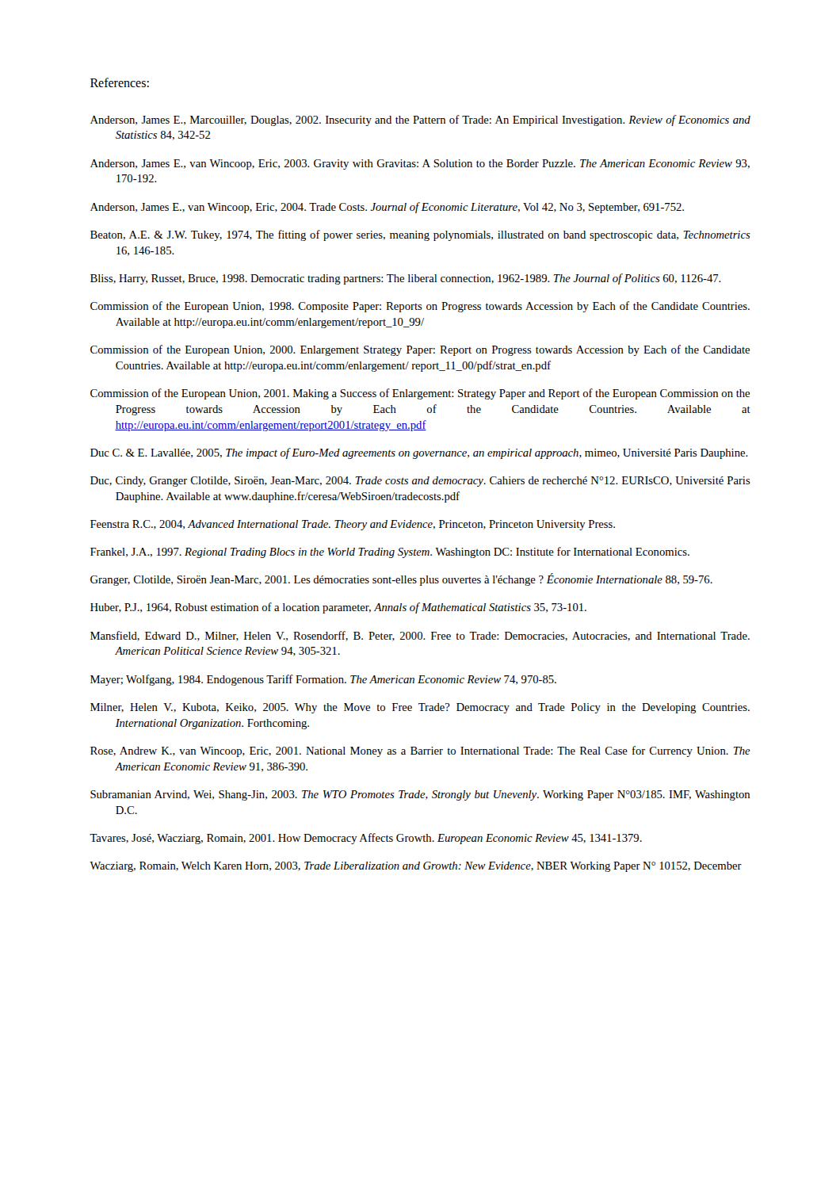References:
Anderson, James E., Marcouiller, Douglas, 2002. Insecurity and the Pattern of Trade: An Empirical Investigation. Review of Economics and Statistics 84, 342-52
Anderson, James E., van Wincoop, Eric, 2003. Gravity with Gravitas: A Solution to the Border Puzzle. The American Economic Review 93, 170-192.
Anderson, James E., van Wincoop, Eric, 2004. Trade Costs. Journal of Economic Literature, Vol 42, No 3, September, 691-752.
Beaton, A.E. & J.W. Tukey, 1974, The fitting of power series, meaning polynomials, illustrated on band spectroscopic data, Technometrics 16, 146-185.
Bliss, Harry, Russet, Bruce, 1998. Democratic trading partners: The liberal connection, 1962-1989. The Journal of Politics 60, 1126-47.
Commission of the European Union, 1998. Composite Paper: Reports on Progress towards Accession by Each of the Candidate Countries. Available at http://europa.eu.int/comm/enlargement/report_10_99/
Commission of the European Union, 2000. Enlargement Strategy Paper: Report on Progress towards Accession by Each of the Candidate Countries. Available at http://europa.eu.int/comm/enlargement/ report_11_00/pdf/strat_en.pdf
Commission of the European Union, 2001. Making a Success of Enlargement: Strategy Paper and Report of the European Commission on the Progress towards Accession by Each of the Candidate Countries. Available at http://europa.eu.int/comm/enlargement/report2001/strategy_en.pdf
Duc C. & E. Lavallée, 2005, The impact of Euro-Med agreements on governance, an empirical approach, mimeo, Université Paris Dauphine.
Duc, Cindy, Granger Clotilde, Siroën, Jean-Marc, 2004. Trade costs and democracy. Cahiers de recherché N°12. EURIsCO, Université Paris Dauphine. Available at www.dauphine.fr/ceresa/WebSiroen/tradecosts.pdf
Feenstra R.C., 2004, Advanced International Trade. Theory and Evidence, Princeton, Princeton University Press.
Frankel, J.A., 1997. Regional Trading Blocs in the World Trading System. Washington DC: Institute for International Economics.
Granger, Clotilde, Siroën Jean-Marc, 2001. Les démocraties sont-elles plus ouvertes à l'échange ? Économie Internationale 88, 59-76.
Huber, P.J., 1964, Robust estimation of a location parameter, Annals of Mathematical Statistics 35, 73-101.
Mansfield, Edward D., Milner, Helen V., Rosendorff, B. Peter, 2000. Free to Trade: Democracies, Autocracies, and International Trade. American Political Science Review 94, 305-321.
Mayer; Wolfgang, 1984. Endogenous Tariff Formation. The American Economic Review 74, 970-85.
Milner, Helen V., Kubota, Keiko, 2005. Why the Move to Free Trade? Democracy and Trade Policy in the Developing Countries. International Organization. Forthcoming.
Rose, Andrew K., van Wincoop, Eric, 2001. National Money as a Barrier to International Trade: The Real Case for Currency Union. The American Economic Review 91, 386-390.
Subramanian Arvind, Wei, Shang-Jin, 2003. The WTO Promotes Trade, Strongly but Unevenly. Working Paper N°03/185. IMF, Washington D.C.
Tavares, José, Wacziarg, Romain, 2001. How Democracy Affects Growth. European Economic Review 45, 1341-1379.
Wacziarg, Romain, Welch Karen Horn, 2003, Trade Liberalization and Growth: New Evidence, NBER Working Paper N° 10152, December